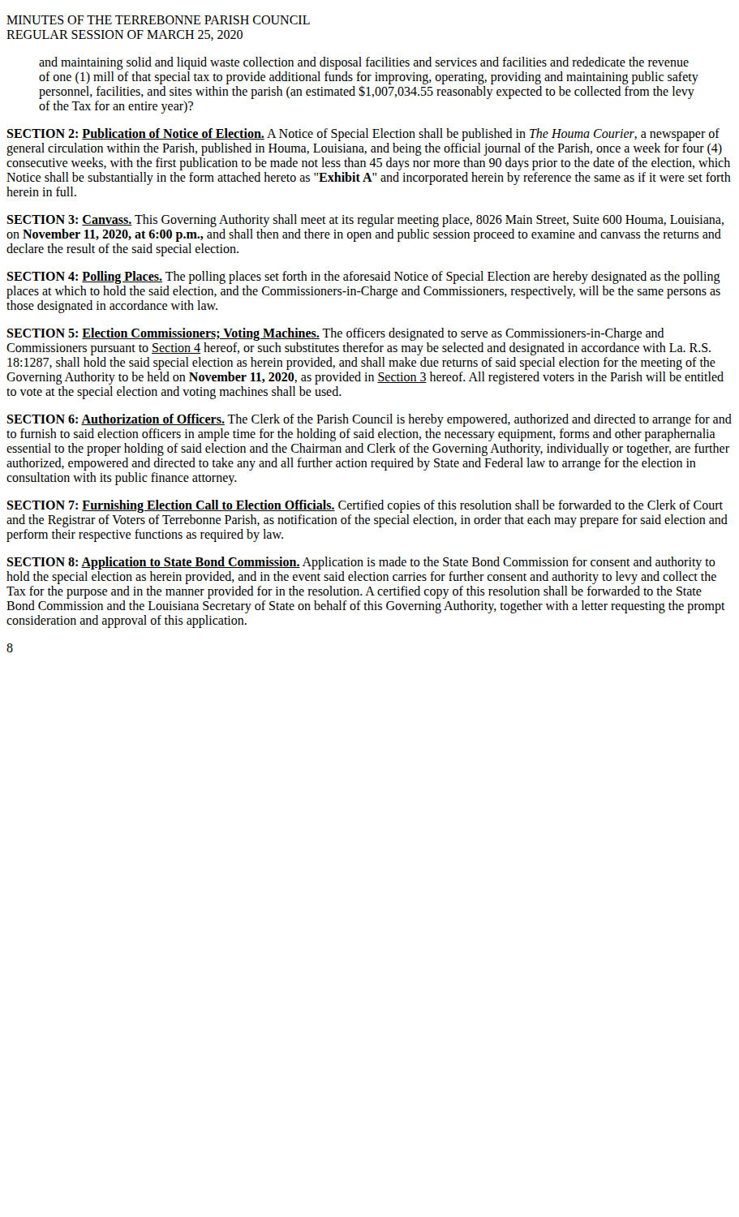MINUTES OF THE TERREBONNE PARISH COUNCIL
REGULAR SESSION OF MARCH 25, 2020
and maintaining solid and liquid waste collection and disposal facilities and services and facilities and rededicate the revenue of one (1) mill of that special tax to provide additional funds for improving, operating, providing and maintaining public safety personnel, facilities, and sites within the parish (an estimated $1,007,034.55 reasonably expected to be collected from the levy of the Tax for an entire year)?
SECTION 2: Publication of Notice of Election. A Notice of Special Election shall be published in The Houma Courier, a newspaper of general circulation within the Parish, published in Houma, Louisiana, and being the official journal of the Parish, once a week for four (4) consecutive weeks, with the first publication to be made not less than 45 days nor more than 90 days prior to the date of the election, which Notice shall be substantially in the form attached hereto as "Exhibit A" and incorporated herein by reference the same as if it were set forth herein in full.
SECTION 3: Canvass. This Governing Authority shall meet at its regular meeting place, 8026 Main Street, Suite 600 Houma, Louisiana, on November 11, 2020, at 6:00 p.m., and shall then and there in open and public session proceed to examine and canvass the returns and declare the result of the said special election.
SECTION 4: Polling Places. The polling places set forth in the aforesaid Notice of Special Election are hereby designated as the polling places at which to hold the said election, and the Commissioners-in-Charge and Commissioners, respectively, will be the same persons as those designated in accordance with law.
SECTION 5: Election Commissioners; Voting Machines. The officers designated to serve as Commissioners-in-Charge and Commissioners pursuant to Section 4 hereof, or such substitutes therefor as may be selected and designated in accordance with La. R.S. 18:1287, shall hold the said special election as herein provided, and shall make due returns of said special election for the meeting of the Governing Authority to be held on November 11, 2020, as provided in Section 3 hereof. All registered voters in the Parish will be entitled to vote at the special election and voting machines shall be used.
SECTION 6: Authorization of Officers. The Clerk of the Parish Council is hereby empowered, authorized and directed to arrange for and to furnish to said election officers in ample time for the holding of said election, the necessary equipment, forms and other paraphernalia essential to the proper holding of said election and the Chairman and Clerk of the Governing Authority, individually or together, are further authorized, empowered and directed to take any and all further action required by State and Federal law to arrange for the election in consultation with its public finance attorney.
SECTION 7: Furnishing Election Call to Election Officials. Certified copies of this resolution shall be forwarded to the Clerk of Court and the Registrar of Voters of Terrebonne Parish, as notification of the special election, in order that each may prepare for said election and perform their respective functions as required by law.
SECTION 8: Application to State Bond Commission. Application is made to the State Bond Commission for consent and authority to hold the special election as herein provided, and in the event said election carries for further consent and authority to levy and collect the Tax for the purpose and in the manner provided for in the resolution. A certified copy of this resolution shall be forwarded to the State Bond Commission and the Louisiana Secretary of State on behalf of this Governing Authority, together with a letter requesting the prompt consideration and approval of this application.
8